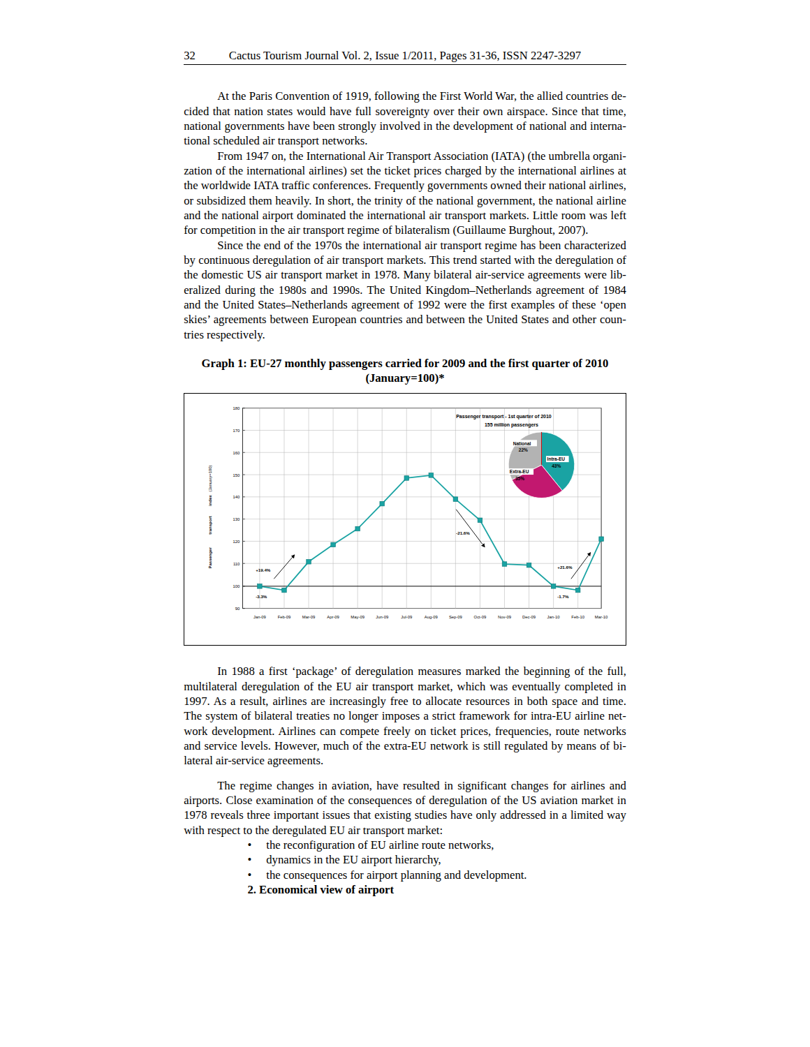32
Cactus Tourism Journal Vol. 2, Issue 1/2011, Pages 31-36, ISSN 2247-3297
At the Paris Convention of 1919, following the First World War, the allied countries decided that nation states would have full sovereignty over their own airspace. Since that time, national governments have been strongly involved in the development of national and international scheduled air transport networks.
From 1947 on, the International Air Transport Association (IATA) (the umbrella organization of the international airlines) set the ticket prices charged by the international airlines at the worldwide IATA traffic conferences. Frequently governments owned their national airlines, or subsidized them heavily. In short, the trinity of the national government, the national airline and the national airport dominated the international air transport markets. Little room was left for competition in the air transport regime of bilateralism (Guillaume Burghout, 2007).
Since the end of the 1970s the international air transport regime has been characterized by continuous deregulation of air transport markets. This trend started with the deregulation of the domestic US air transport market in 1978. Many bilateral air-service agreements were liberalized during the 1980s and 1990s. The United Kingdom–Netherlands agreement of 1984 and the United States–Netherlands agreement of 1992 were the first examples of these ‘open skies’ agreements between European countries and between the United States and other countries respectively.
Graph 1: EU-27 monthly passengers carried for 2009 and the first quarter of 2010 (January=100)*
180 170 160 150 140 130 120 110 100 90 Passenger transport index (January=100) +19.4% -3.3% -21.6% +21.6% -1.7% Jan-09 Feb-09 Mar-09 Apr-09 May-09 Jun-09 Jul-09 Aug-09 Sep-09 Oct-09 Nov-09 Dec-09 Jan-10 Feb-10 Mar-10 Passenger transport - 1st quarter of 2010 155 million passengers National 22% Intra-EU 43% Extra-EU 35%
In 1988 a first ‘package’ of deregulation measures marked the beginning of the full, multilateral deregulation of the EU air transport market, which was eventually completed in 1997. As a result, airlines are increasingly free to allocate resources in both space and time. The system of bilateral treaties no longer imposes a strict framework for intra-EU airline network development. Airlines can compete freely on ticket prices, frequencies, route networks and service levels. However, much of the extra-EU network is still regulated by means of bilateral air-service agreements.
The regime changes in aviation, have resulted in significant changes for airlines and airports. Close examination of the consequences of deregulation of the US aviation market in 1978 reveals three important issues that existing studies have only addressed in a limited way with respect to the deregulated EU air transport market:
the reconfiguration of EU airline route networks,
dynamics in the EU airport hierarchy,
the consequences for airport planning and development.
2. Economical view of airport